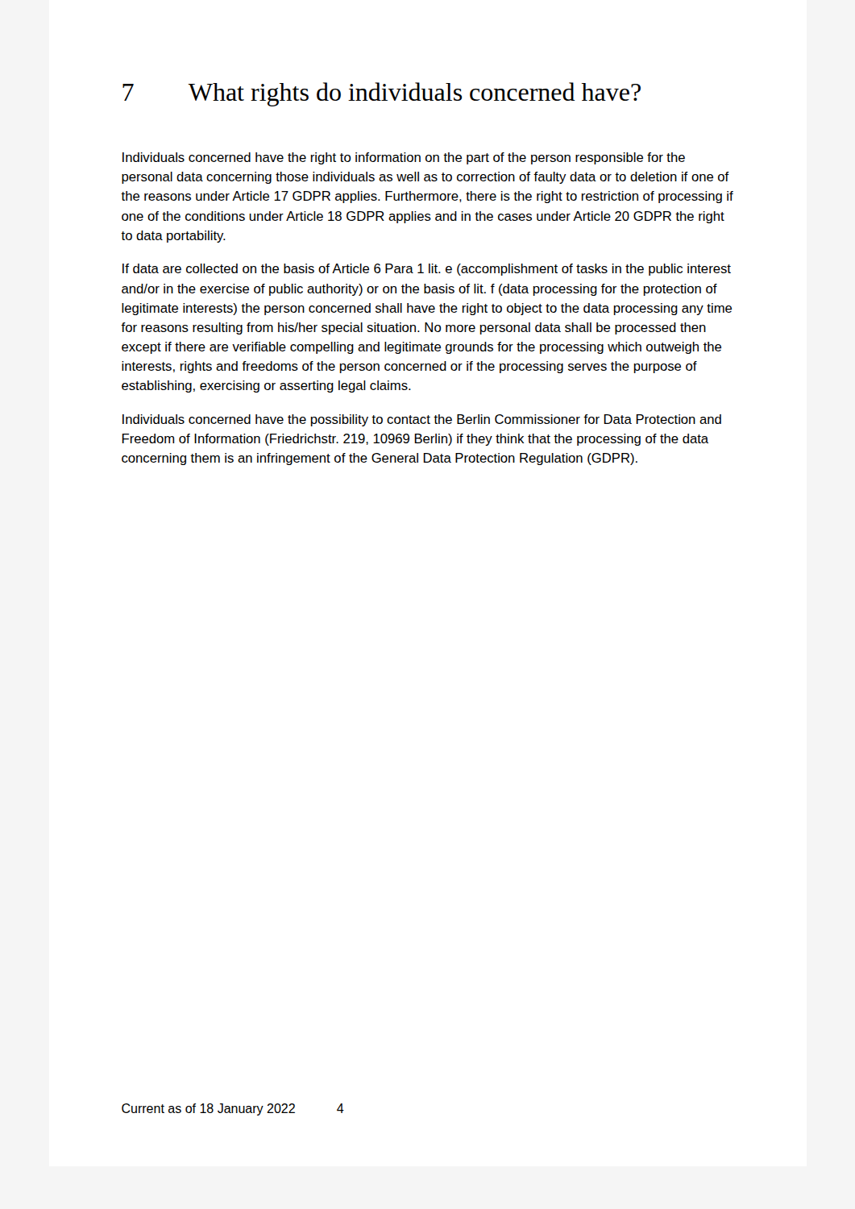7 What rights do individuals concerned have?
Individuals concerned have the right to information on the part of the person responsible for the personal data concerning those individuals as well as to correction of faulty data or to deletion if one of the reasons under Article 17 GDPR applies. Furthermore, there is the right to restriction of processing if one of the conditions under Article 18 GDPR applies and in the cases under Article 20 GDPR the right to data portability.
If data are collected on the basis of Article 6 Para 1 lit. e (accomplishment of tasks in the public interest and/or in the exercise of public authority) or on the basis of lit. f (data processing for the protection of legitimate interests) the person concerned shall have the right to object to the data processing any time for reasons resulting from his/her special situation. No more personal data shall be processed then except if there are verifiable compelling and legitimate grounds for the processing which outweigh the interests, rights and freedoms of the person concerned or if the processing serves the purpose of establishing, exercising or asserting legal claims.
Individuals concerned have the possibility to contact the Berlin Commissioner for Data Protection and Freedom of Information (Friedrichstr. 219, 10969 Berlin) if they think that the processing of the data concerning them is an infringement of the General Data Protection Regulation (GDPR).
Current as of 18 January 2022 4